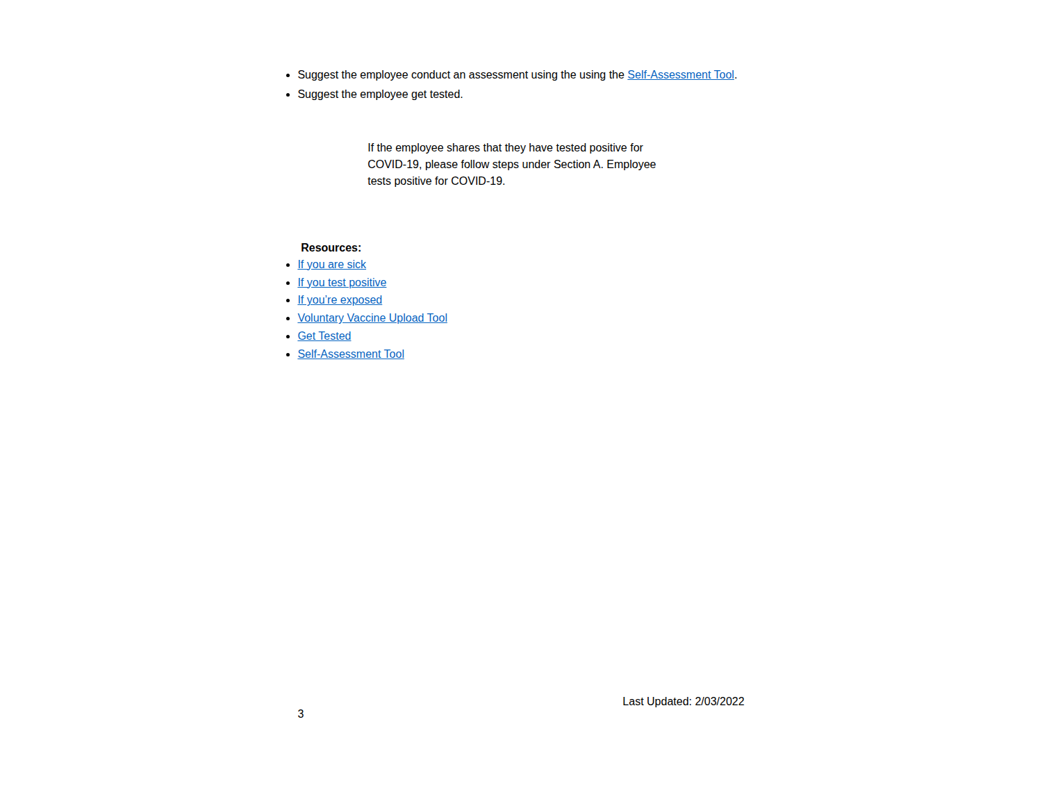Suggest the employee conduct an assessment using the using the Self-Assessment Tool.
Suggest the employee get tested.
If the employee shares that they have tested positive for COVID-19, please follow steps under Section A. Employee tests positive for COVID-19.
Resources:
If you are sick
If you test positive
If you’re exposed
Voluntary Vaccine Upload Tool
Get Tested
Self-Assessment Tool
3 Last Updated: 2/03/2022